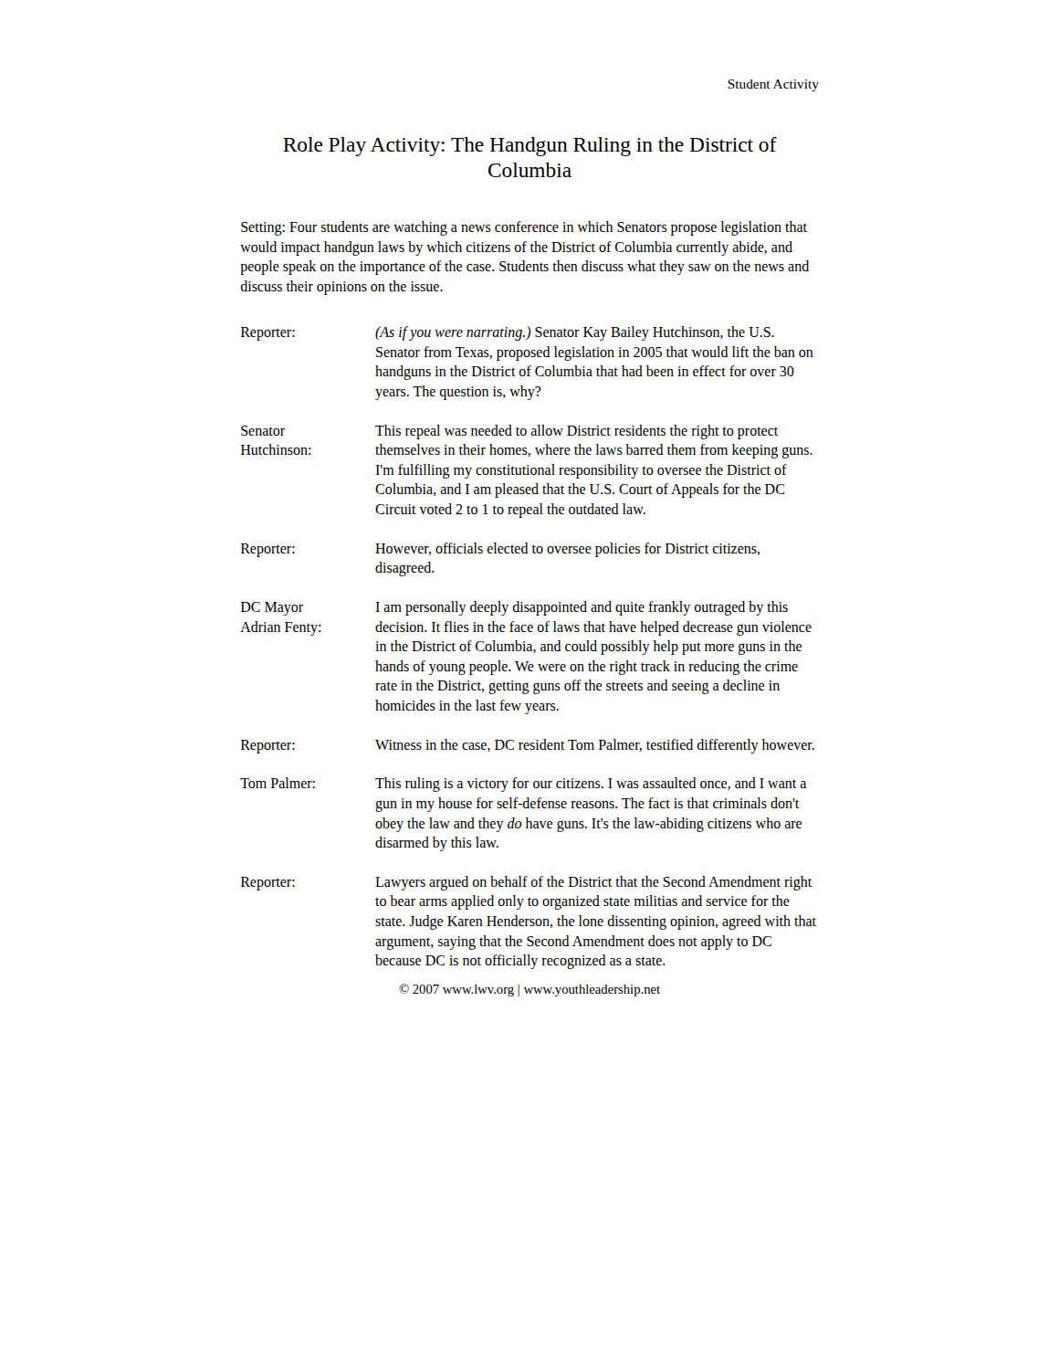Student Activity
Role Play Activity: The Handgun Ruling in the District of Columbia
Setting: Four students are watching a news conference in which Senators propose legislation that would impact handgun laws by which citizens of the District of Columbia currently abide, and people speak on the importance of the case. Students then discuss what they saw on the news and discuss their opinions on the issue.
| Reporter: | (As if you were narrating.) Senator Kay Bailey Hutchinson, the U.S. Senator from Texas, proposed legislation in 2005 that would lift the ban on handguns in the District of Columbia that had been in effect for over 30 years. The question is, why? |
| Senator Hutchinson: | This repeal was needed to allow District residents the right to protect themselves in their homes, where the laws barred them from keeping guns. I'm fulfilling my constitutional responsibility to oversee the District of Columbia, and I am pleased that the U.S. Court of Appeals for the DC Circuit voted 2 to 1 to repeal the outdated law. |
| Reporter: | However, officials elected to oversee policies for District citizens, disagreed. |
| DC Mayor Adrian Fenty: | I am personally deeply disappointed and quite frankly outraged by this decision. It flies in the face of laws that have helped decrease gun violence in the District of Columbia, and could possibly help put more guns in the hands of young people. We were on the right track in reducing the crime rate in the District, getting guns off the streets and seeing a decline in homicides in the last few years. |
| Reporter: | Witness in the case, DC resident Tom Palmer, testified differently however. |
| Tom Palmer: | This ruling is a victory for our citizens. I was assaulted once, and I want a gun in my house for self-defense reasons. The fact is that criminals don't obey the law and they do have guns. It's the law-abiding citizens who are disarmed by this law. |
| Reporter: | Lawyers argued on behalf of the District that the Second Amendment right to bear arms applied only to organized state militias and service for the state. Judge Karen Henderson, the lone dissenting opinion, agreed with that argument, saying that the Second Amendment does not apply to DC because DC is not officially recognized as a state. |
© 2007 www.lwv.org | www.youthleadership.net